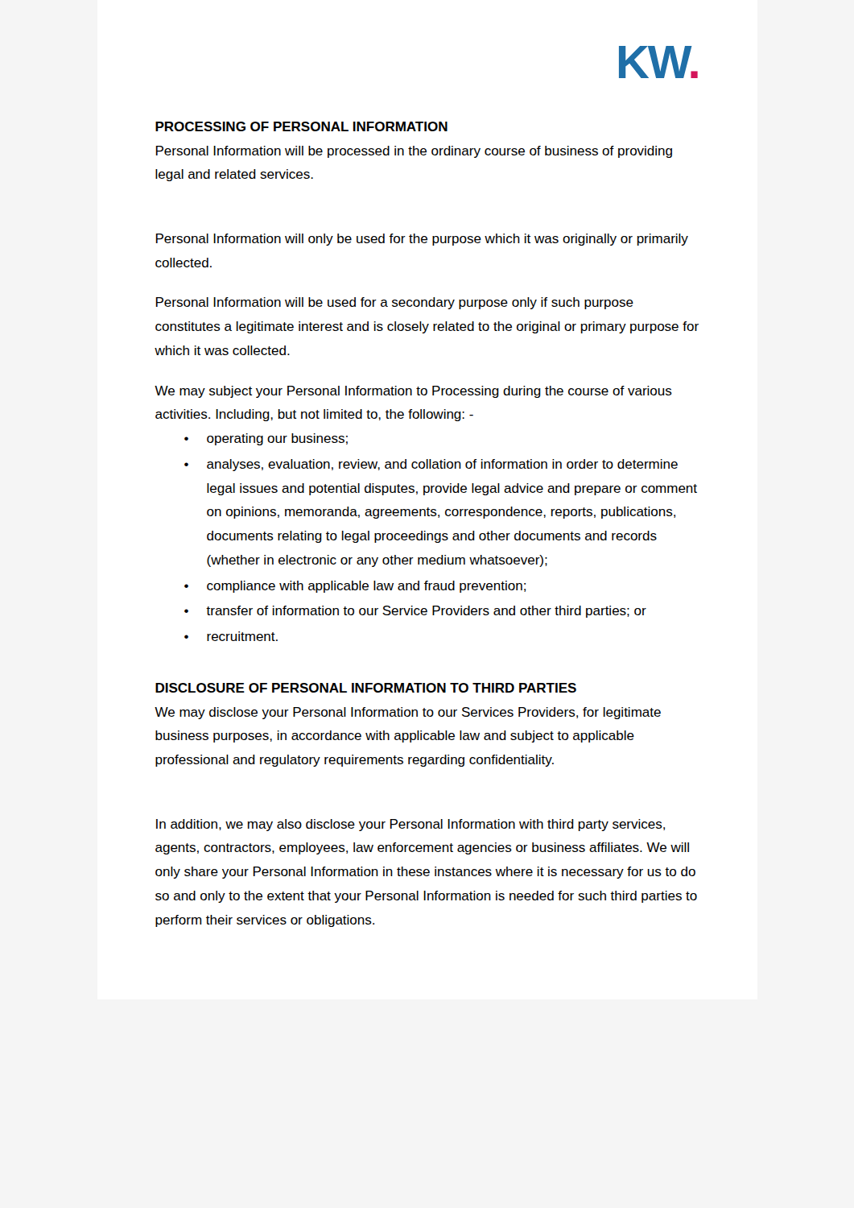KW.
Processing of Personal Information
Personal Information will be processed in the ordinary course of business of providing legal and related services.
Personal Information will only be used for the purpose which it was originally or primarily collected.
Personal Information will be used for a secondary purpose only if such purpose constitutes a legitimate interest and is closely related to the original or primary purpose for which it was collected.
We may subject your Personal Information to Processing during the course of various activities. Including, but not limited to, the following: -
operating our business;
analyses, evaluation, review, and collation of information in order to determine legal issues and potential disputes, provide legal advice and prepare or comment on opinions, memoranda, agreements, correspondence, reports, publications, documents relating to legal proceedings and other documents and records (whether in electronic or any other medium whatsoever);
compliance with applicable law and fraud prevention;
transfer of information to our Service Providers and other third parties; or
recruitment.
Disclosure of Personal Information to Third Parties
We may disclose your Personal Information to our Services Providers, for legitimate business purposes, in accordance with applicable law and subject to applicable professional and regulatory requirements regarding confidentiality.
In addition, we may also disclose your Personal Information with third party services, agents, contractors, employees, law enforcement agencies or business affiliates. We will only share your Personal Information in these instances where it is necessary for us to do so and only to the extent that your Personal Information is needed for such third parties to perform their services or obligations.